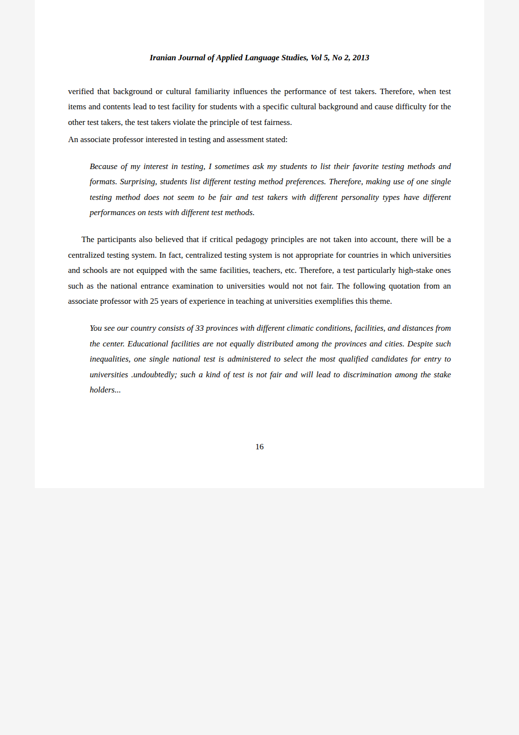Iranian Journal of Applied Language Studies, Vol 5, No 2, 2013
verified that background or cultural familiarity influences the performance of test takers. Therefore, when test items and contents lead to test facility for students with a specific cultural background and cause difficulty for the other test takers, the test takers violate the principle of test fairness.
An associate professor interested in testing and assessment stated:
Because of my interest in testing, I sometimes ask my students to list their favorite testing methods and formats. Surprising, students list different testing method preferences. Therefore, making use of one single testing method does not seem to be fair and test takers with different personality types have different performances on tests with different test methods.
The participants also believed that if critical pedagogy principles are not taken into account, there will be a centralized testing system. In fact, centralized testing system is not appropriate for countries in which universities and schools are not equipped with the same facilities, teachers, etc. Therefore, a test particularly high-stake ones such as the national entrance examination to universities would not not fair. The following quotation from an associate professor with 25 years of experience in teaching at universities exemplifies this theme.
You see our country consists of 33 provinces with different climatic conditions, facilities, and distances from the center. Educational facilities are not equally distributed among the provinces and cities. Despite such inequalities, one single national test is administered to select the most qualified candidates for entry to universities .undoubtedly; such a kind of test is not fair and will lead to discrimination among the stake holders...
16